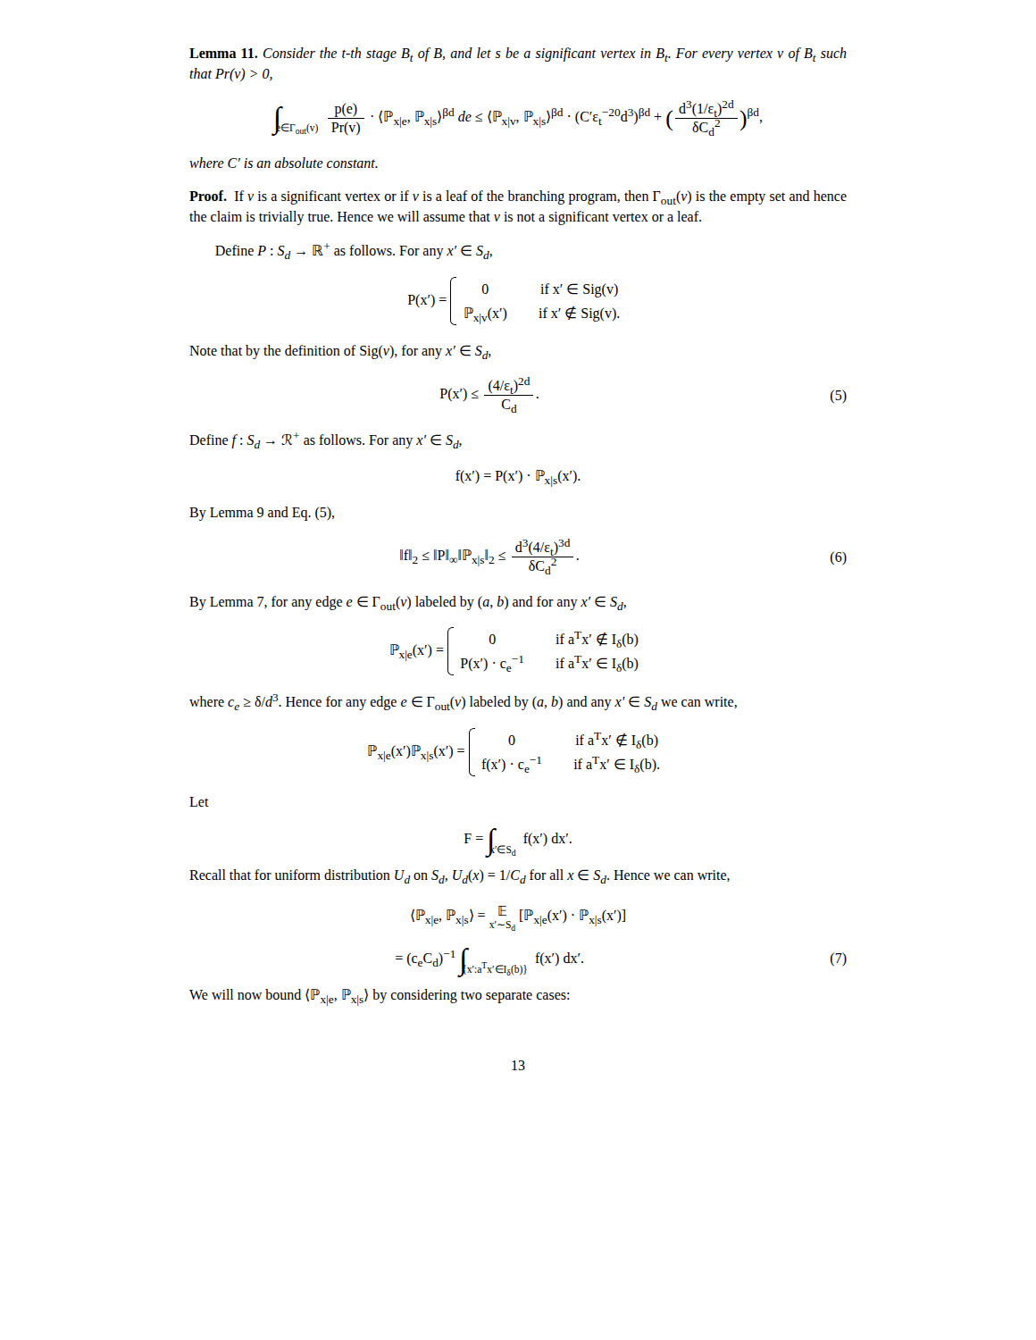Lemma 11. Consider the t-th stage Bt of B, and let s be a significant vertex in Bt. For every vertex v of Bt such that Pr(v) > 0,
∫e∈Γout(v) p(e) Pr(v) · ⟨ℙx|e, ℙx|s⟩βd de ≤ ⟨ℙx|v, ℙx|s⟩βd · (C′εt−20d3)βd + (d3(1/εt)2d δCd2)βd,
where C′ is an absolute constant.
Proof. If v is a significant vertex or if v is a leaf of the branching program, then Γout(v) is the empty set and hence the claim is trivially true. Hence we will assume that v is not a significant vertex or a leaf.
Define P : Sd → ℝ+ as follows. For any x′ ∈ Sd,
P(x′) =
| 0 | if x′ ∈ Sig(v) |
| ℙ x/v (x′) | if x′ ∉ Sig(v). |
Note that by the definition of Sig(v), for any x′ ∈ Sd,
P(x′) ≤ (4/εt)2d Cd.
(5)
Define f : Sd → ℛ+ as follows. For any x′ ∈ Sd,
f(x′) = P(x′) · ℙx|s(x′).
By Lemma 9 and Eq. (5),
‖f‖2 ≤ ‖P‖∞‖ℙx|s‖2 ≤ d3(4/εt)3d δCd2.
(6)
By Lemma 7, for any edge e ∈ Γout(v) labeled by (a, b) and for any x′ ∈ Sd,
ℙx|e(x′) =
| 0 | if a T x′ ∉ I δ (b) |
| P(x′) · c e −1 | if a T x′ ∈ I δ (b) |
where ce ≥ δ/d3. Hence for any edge e ∈ Γout(v) labeled by (a, b) and any x′ ∈ Sd we can write,
ℙx|e(x′)ℙx|s(x′) =
| 0 | if a T x′ ∉ I δ (b) |
| f(x′) · c e −1 | if a T x′ ∈ I δ (b). |
Let
F = ∫x′∈Sd f(x′) dx′.
Recall that for uniform distribution Ud on Sd, Ud(x) = 1/Cd for all x ∈ Sd. Hence we can write,
⟨ℙx|e, ℙx|s⟩ = 𝔼 x′∼Sd [ℙx|e(x′) · ℙx|s(x′)]
= (ceCd)−1 ∫{x′:aTx′∈Iδ(b)} f(x′) dx′.
(7)
We will now bound ⟨ℙx|e, ℙx|s⟩ by considering two separate cases:
13